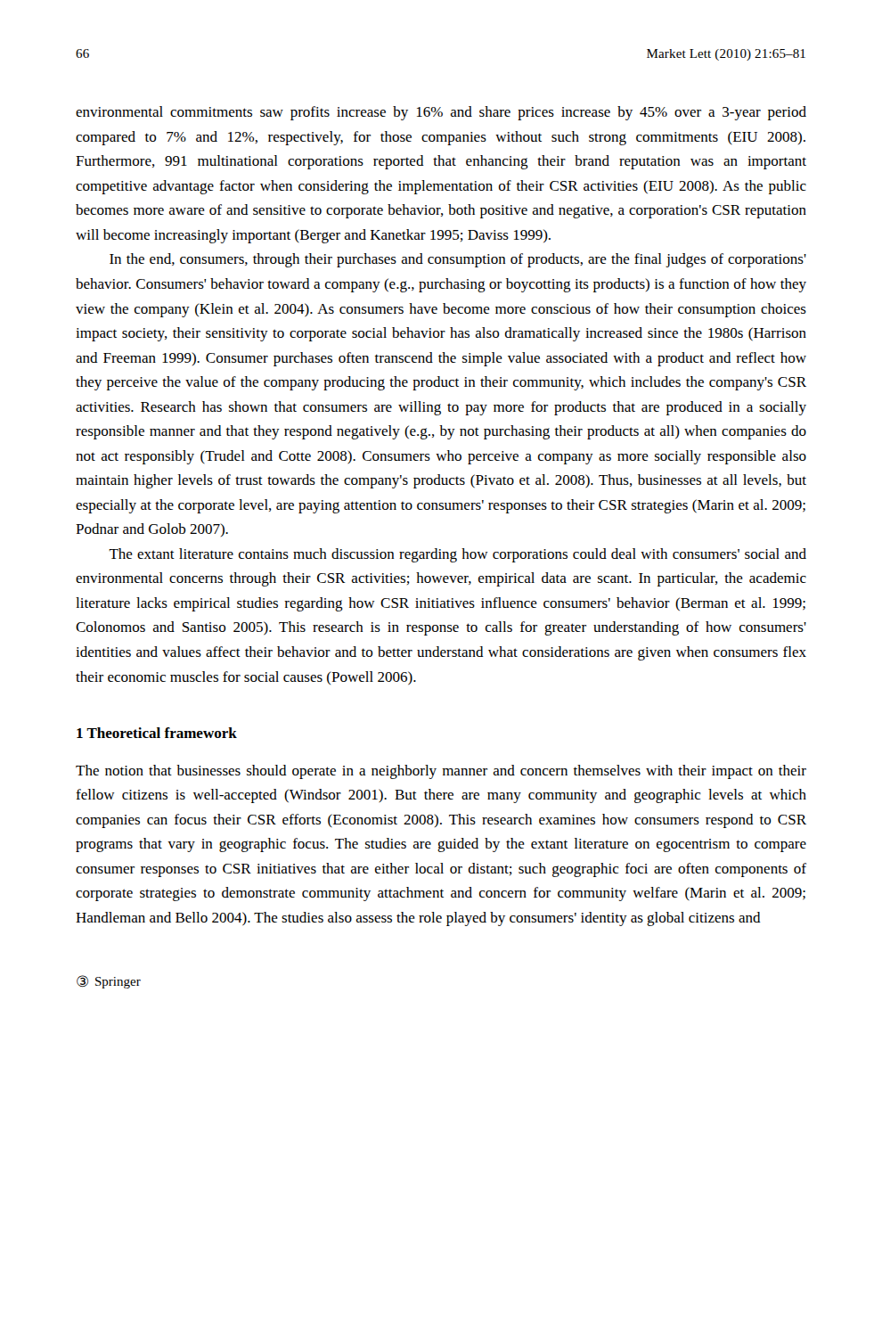66 Market Lett (2010) 21:65–81
environmental commitments saw profits increase by 16% and share prices increase by 45% over a 3-year period compared to 7% and 12%, respectively, for those companies without such strong commitments (EIU 2008). Furthermore, 991 multinational corporations reported that enhancing their brand reputation was an important competitive advantage factor when considering the implementation of their CSR activities (EIU 2008). As the public becomes more aware of and sensitive to corporate behavior, both positive and negative, a corporation's CSR reputation will become increasingly important (Berger and Kanetkar 1995; Daviss 1999).
In the end, consumers, through their purchases and consumption of products, are the final judges of corporations' behavior. Consumers' behavior toward a company (e.g., purchasing or boycotting its products) is a function of how they view the company (Klein et al. 2004). As consumers have become more conscious of how their consumption choices impact society, their sensitivity to corporate social behavior has also dramatically increased since the 1980s (Harrison and Freeman 1999). Consumer purchases often transcend the simple value associated with a product and reflect how they perceive the value of the company producing the product in their community, which includes the company's CSR activities. Research has shown that consumers are willing to pay more for products that are produced in a socially responsible manner and that they respond negatively (e.g., by not purchasing their products at all) when companies do not act responsibly (Trudel and Cotte 2008). Consumers who perceive a company as more socially responsible also maintain higher levels of trust towards the company's products (Pivato et al. 2008). Thus, businesses at all levels, but especially at the corporate level, are paying attention to consumers' responses to their CSR strategies (Marin et al. 2009; Podnar and Golob 2007).
The extant literature contains much discussion regarding how corporations could deal with consumers' social and environmental concerns through their CSR activities; however, empirical data are scant. In particular, the academic literature lacks empirical studies regarding how CSR initiatives influence consumers' behavior (Berman et al. 1999; Colonomos and Santiso 2005). This research is in response to calls for greater understanding of how consumers' identities and values affect their behavior and to better understand what considerations are given when consumers flex their economic muscles for social causes (Powell 2006).
1 Theoretical framework
The notion that businesses should operate in a neighborly manner and concern themselves with their impact on their fellow citizens is well-accepted (Windsor 2001). But there are many community and geographic levels at which companies can focus their CSR efforts (Economist 2008). This research examines how consumers respond to CSR programs that vary in geographic focus. The studies are guided by the extant literature on egocentrism to compare consumer responses to CSR initiatives that are either local or distant; such geographic foci are often components of corporate strategies to demonstrate community attachment and concern for community welfare (Marin et al. 2009; Handleman and Bello 2004). The studies also assess the role played by consumers' identity as global citizens and
③ Springer